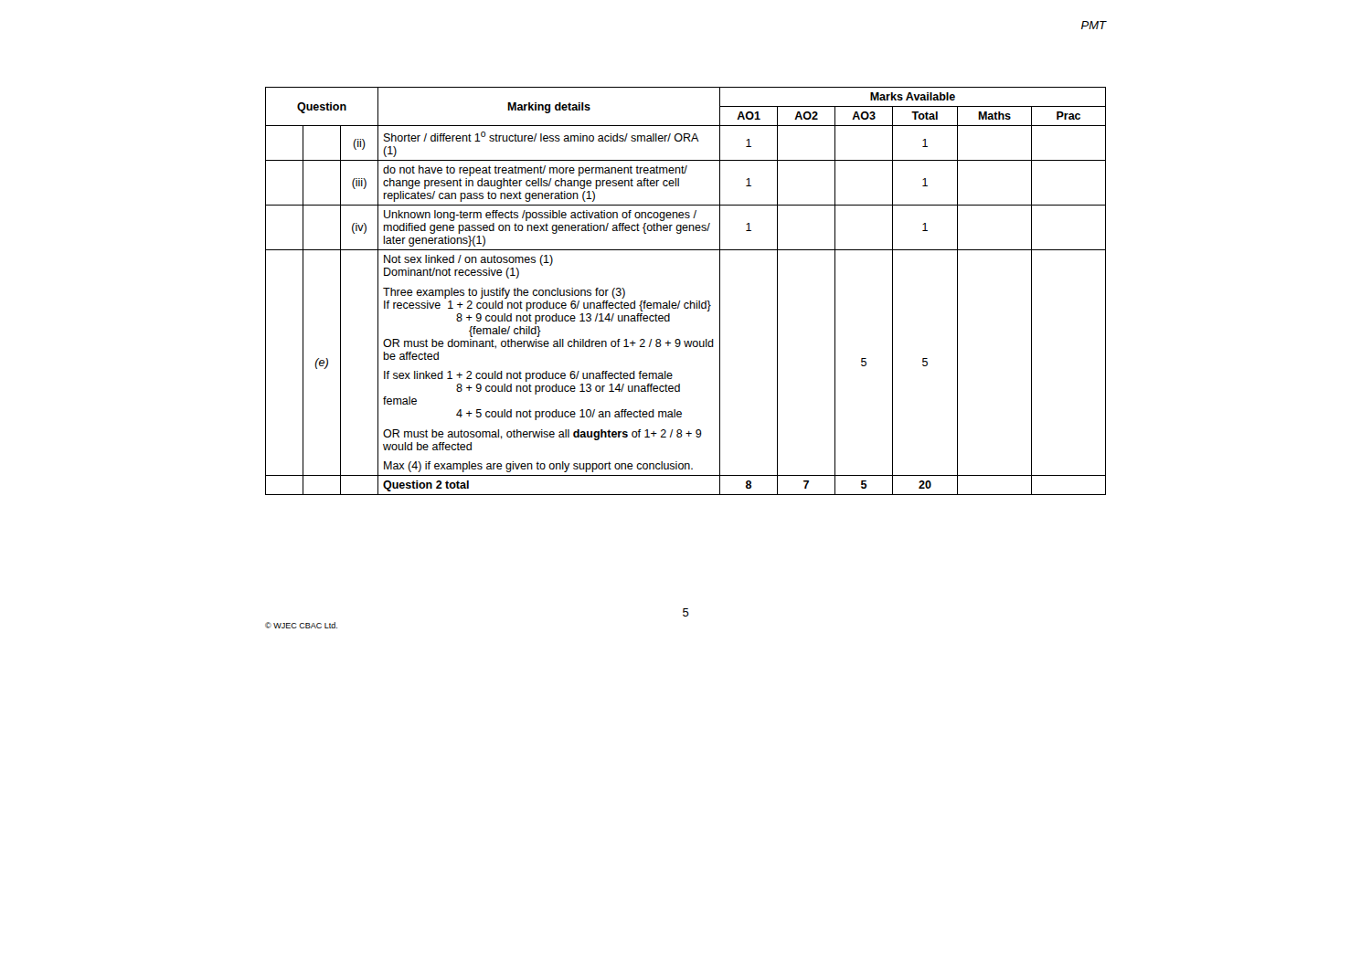PMT
| Question | Marking details | Marks Available |
| --- | --- | --- |
| AO1 | AO2 | AO3 | Total | Maths | Prac |
| | | (ii) | Shorter / different 1 o structure/ less amino acids/ smaller/ ORA (1) | 1 | | | 1 | | |
| | | (iii) | do not have to repeat treatment/ more permanent treatment/ change present in daughter cells/ change present after cell replicates/ can pass to next generation (1) | 1 | | | 1 | | |
| | | (iv) | Unknown long-term effects /possible activation of oncogenes / modified gene passed on to next generation/ affect {other genes/ later generations}(1) | 1 | | | 1 | | |
| | (e) | | Not sex linked / on autosomes (1) Dominant/not recessive (1) Three examples to justify the conclusions for (3) If recessive 1 + 2 could not produce 6/ unaffected {female/ child} 8 + 9 could not produce 13 /14/ unaffected {female/ child} OR must be dominant, otherwise all children of 1+ 2 / 8 + 9 would be affected If sex linked 1 + 2 could not produce 6/ unaffected female 8 + 9 could not produce 13 or 14/ unaffected female 4 + 5 could not produce 10/ an affected male OR must be autosomal, otherwise all daughters of 1+ 2 / 8 + 9 would be affected Max (4) if examples are given to only support one conclusion. | | | 5 | 5 | | |
| | | | Question 2 total | 8 | 7 | 5 | 20 | | |
5
© WJEC CBAC Ltd.